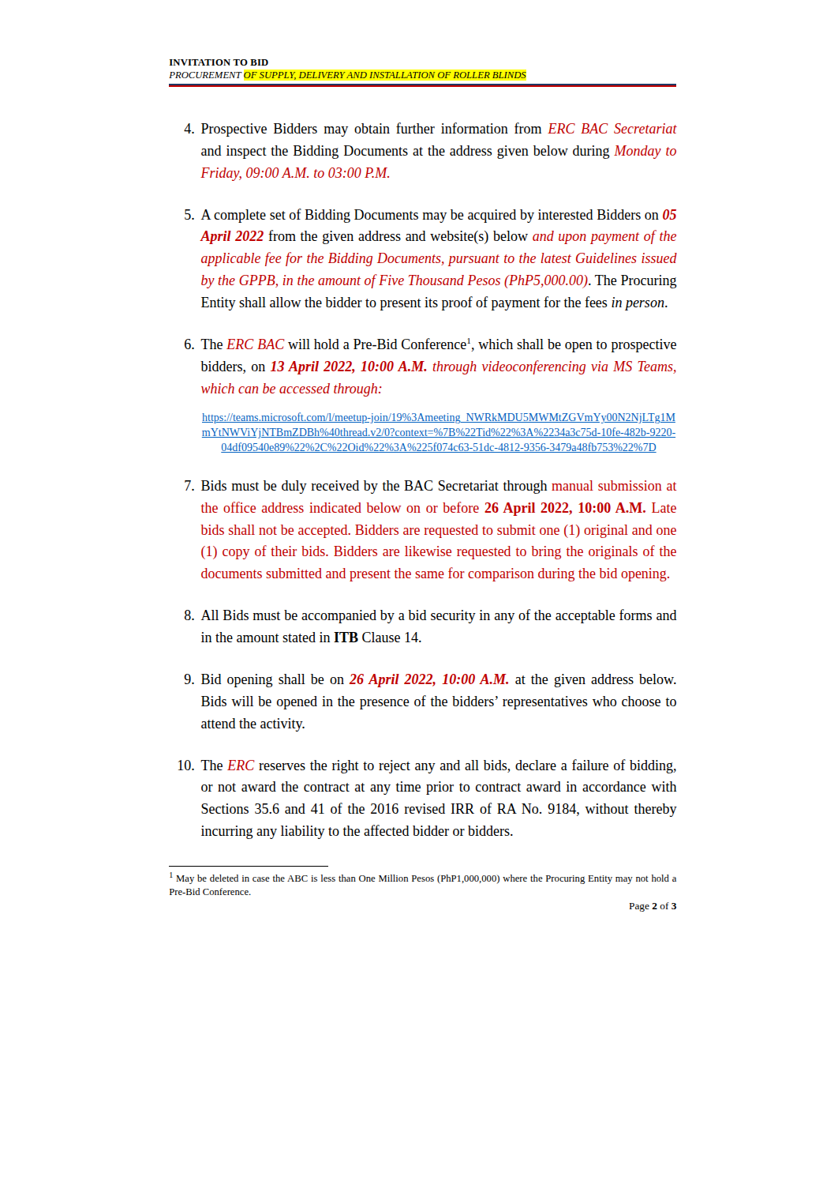INVITATION TO BID
PROCUREMENT OF SUPPLY, DELIVERY AND INSTALLATION OF ROLLER BLINDS
4. Prospective Bidders may obtain further information from ERC BAC Secretariat and inspect the Bidding Documents at the address given below during Monday to Friday, 09:00 A.M. to 03:00 P.M.
5. A complete set of Bidding Documents may be acquired by interested Bidders on 05 April 2022 from the given address and website(s) below and upon payment of the applicable fee for the Bidding Documents, pursuant to the latest Guidelines issued by the GPPB, in the amount of Five Thousand Pesos (PhP5,000.00). The Procuring Entity shall allow the bidder to present its proof of payment for the fees in person.
6. The ERC BAC will hold a Pre-Bid Conference1, which shall be open to prospective bidders, on 13 April 2022, 10:00 A.M. through videoconferencing via MS Teams, which can be accessed through:
https://teams.microsoft.com/l/meetup-join/19%3Ameeting_NWRkMDU5MWMtZGVmYy00N2NjLTg1MmYtNWViYjNTBmZDBh%40thread.v2/0?context=%7B%22Tid%22%3A%2234a3c75d-10fe-482b-9220-04df09540e89%22%2C%22Oid%22%3A%225f074c63-51dc-4812-9356-3479a48fb753%22%7D
7. Bids must be duly received by the BAC Secretariat through manual submission at the office address indicated below on or before 26 April 2022, 10:00 A.M. Late bids shall not be accepted. Bidders are requested to submit one (1) original and one (1) copy of their bids. Bidders are likewise requested to bring the originals of the documents submitted and present the same for comparison during the bid opening.
8. All Bids must be accompanied by a bid security in any of the acceptable forms and in the amount stated in ITB Clause 14.
9. Bid opening shall be on 26 April 2022, 10:00 A.M. at the given address below. Bids will be opened in the presence of the bidders’ representatives who choose to attend the activity.
10. The ERC reserves the right to reject any and all bids, declare a failure of bidding, or not award the contract at any time prior to contract award in accordance with Sections 35.6 and 41 of the 2016 revised IRR of RA No. 9184, without thereby incurring any liability to the affected bidder or bidders.
1 May be deleted in case the ABC is less than One Million Pesos (PhP1,000,000) where the Procuring Entity may not hold a Pre-Bid Conference.
Page 2 of 3